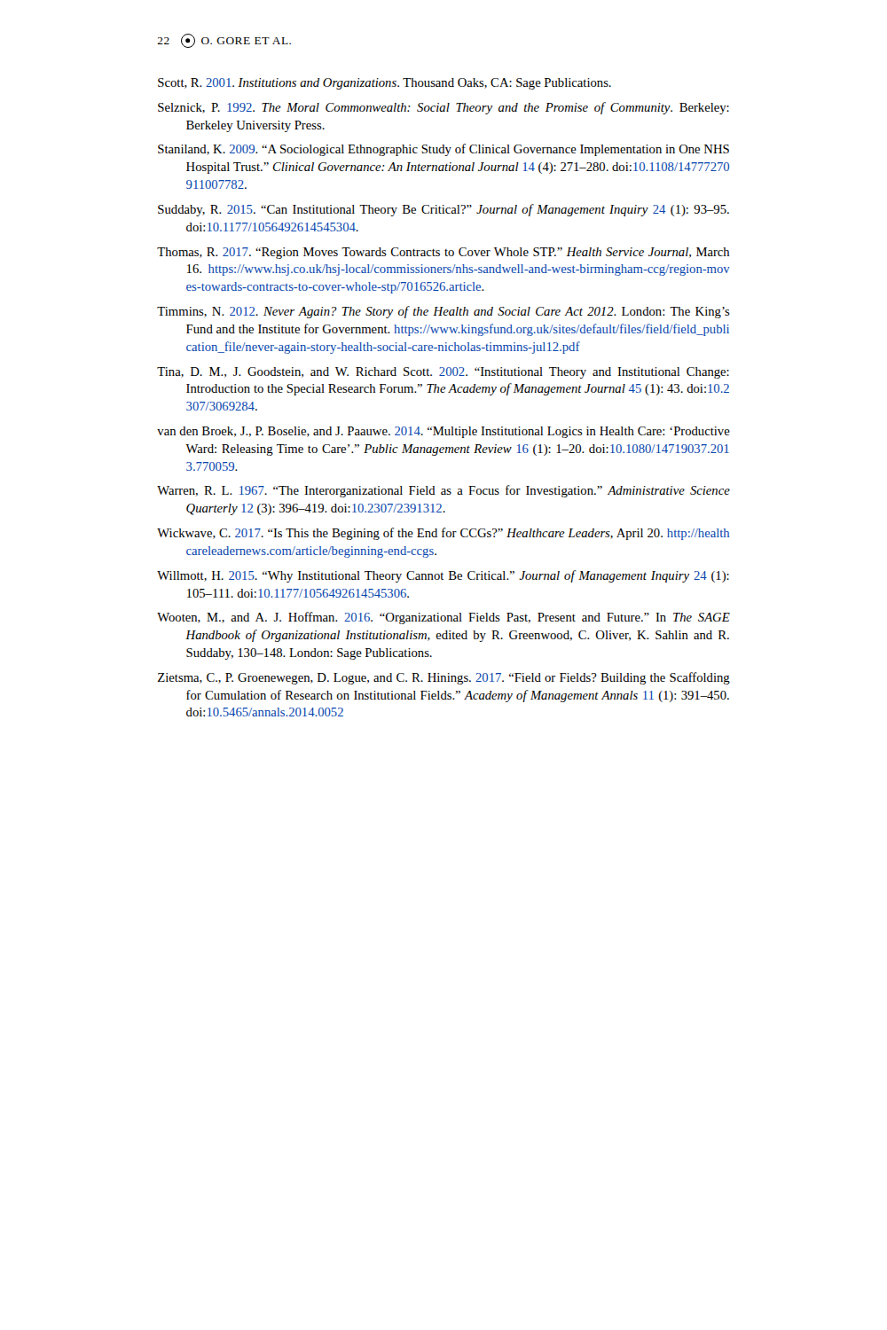22 O. GORE ET AL.
Scott, R. 2001. Institutions and Organizations. Thousand Oaks, CA: Sage Publications.
Selznick, P. 1992. The Moral Commonwealth: Social Theory and the Promise of Community. Berkeley: Berkeley University Press.
Staniland, K. 2009. “A Sociological Ethnographic Study of Clinical Governance Implementation in One NHS Hospital Trust.” Clinical Governance: An International Journal 14 (4): 271–280. doi:10.1108/14777270911007782.
Suddaby, R. 2015. “Can Institutional Theory Be Critical?” Journal of Management Inquiry 24 (1): 93–95. doi:10.1177/1056492614545304.
Thomas, R. 2017. “Region Moves Towards Contracts to Cover Whole STP.” Health Service Journal, March 16. https://www.hsj.co.uk/hsj-local/commissioners/nhs-sandwell-and-west-birmingham-ccg/region-moves-towards-contracts-to-cover-whole-stp/7016526.article.
Timmins, N. 2012. Never Again? The Story of the Health and Social Care Act 2012. London: The King’s Fund and the Institute for Government. https://www.kingsfund.org.uk/sites/default/files/field/field_publication_file/never-again-story-health-social-care-nicholas-timmins-jul12.pdf
Tina, D. M., J. Goodstein, and W. Richard Scott. 2002. “Institutional Theory and Institutional Change: Introduction to the Special Research Forum.” The Academy of Management Journal 45 (1): 43. doi:10.2307/3069284.
van den Broek, J., P. Boselie, and J. Paauwe. 2014. “Multiple Institutional Logics in Health Care: ‘Productive Ward: Releasing Time to Care’.” Public Management Review 16 (1): 1–20. doi:10.1080/14719037.2013.770059.
Warren, R. L. 1967. “The Interorganizational Field as a Focus for Investigation.” Administrative Science Quarterly 12 (3): 396–419. doi:10.2307/2391312.
Wickwave, C. 2017. “Is This the Begining of the End for CCGs?” Healthcare Leaders, April 20. http://healthcareleadernews.com/article/beginning-end-ccgs.
Willmott, H. 2015. “Why Institutional Theory Cannot Be Critical.” Journal of Management Inquiry 24 (1): 105–111. doi:10.1177/1056492614545306.
Wooten, M., and A. J. Hoffman. 2016. “Organizational Fields Past, Present and Future.” In The SAGE Handbook of Organizational Institutionalism, edited by R. Greenwood, C. Oliver, K. Sahlin and R. Suddaby, 130–148. London: Sage Publications.
Zietsma, C., P. Groenewegen, D. Logue, and C. R. Hinings. 2017. “Field or Fields? Building the Scaffolding for Cumulation of Research on Institutional Fields.” Academy of Management Annals 11 (1): 391–450. doi:10.5465/annals.2014.0052